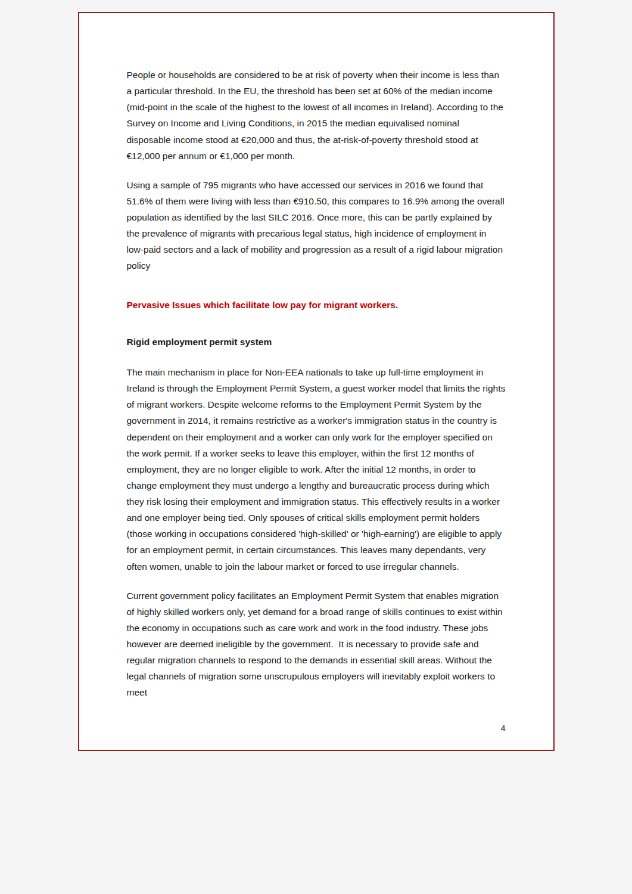People or households are considered to be at risk of poverty when their income is less than a particular threshold. In the EU, the threshold has been set at 60% of the median income (mid-point in the scale of the highest to the lowest of all incomes in Ireland). According to the Survey on Income and Living Conditions, in 2015 the median equivalised nominal disposable income stood at €20,000 and thus, the at-risk-of-poverty threshold stood at €12,000 per annum or €1,000 per month.
Using a sample of 795 migrants who have accessed our services in 2016 we found that 51.6% of them were living with less than €910.50, this compares to 16.9% among the overall population as identified by the last SILC 2016. Once more, this can be partly explained by the prevalence of migrants with precarious legal status, high incidence of employment in low-paid sectors and a lack of mobility and progression as a result of a rigid labour migration policy
Pervasive Issues which facilitate low pay for migrant workers.
Rigid employment permit system
The main mechanism in place for Non-EEA nationals to take up full-time employment in Ireland is through the Employment Permit System, a guest worker model that limits the rights of migrant workers. Despite welcome reforms to the Employment Permit System by the government in 2014, it remains restrictive as a worker's immigration status in the country is dependent on their employment and a worker can only work for the employer specified on the work permit. If a worker seeks to leave this employer, within the first 12 months of employment, they are no longer eligible to work. After the initial 12 months, in order to change employment they must undergo a lengthy and bureaucratic process during which they risk losing their employment and immigration status. This effectively results in a worker and one employer being tied. Only spouses of critical skills employment permit holders (those working in occupations considered 'high-skilled' or 'high-earning') are eligible to apply for an employment permit, in certain circumstances. This leaves many dependants, very often women, unable to join the labour market or forced to use irregular channels.
Current government policy facilitates an Employment Permit System that enables migration of highly skilled workers only, yet demand for a broad range of skills continues to exist within the economy in occupations such as care work and work in the food industry. These jobs however are deemed ineligible by the government. It is necessary to provide safe and regular migration channels to respond to the demands in essential skill areas. Without the legal channels of migration some unscrupulous employers will inevitably exploit workers to meet
4